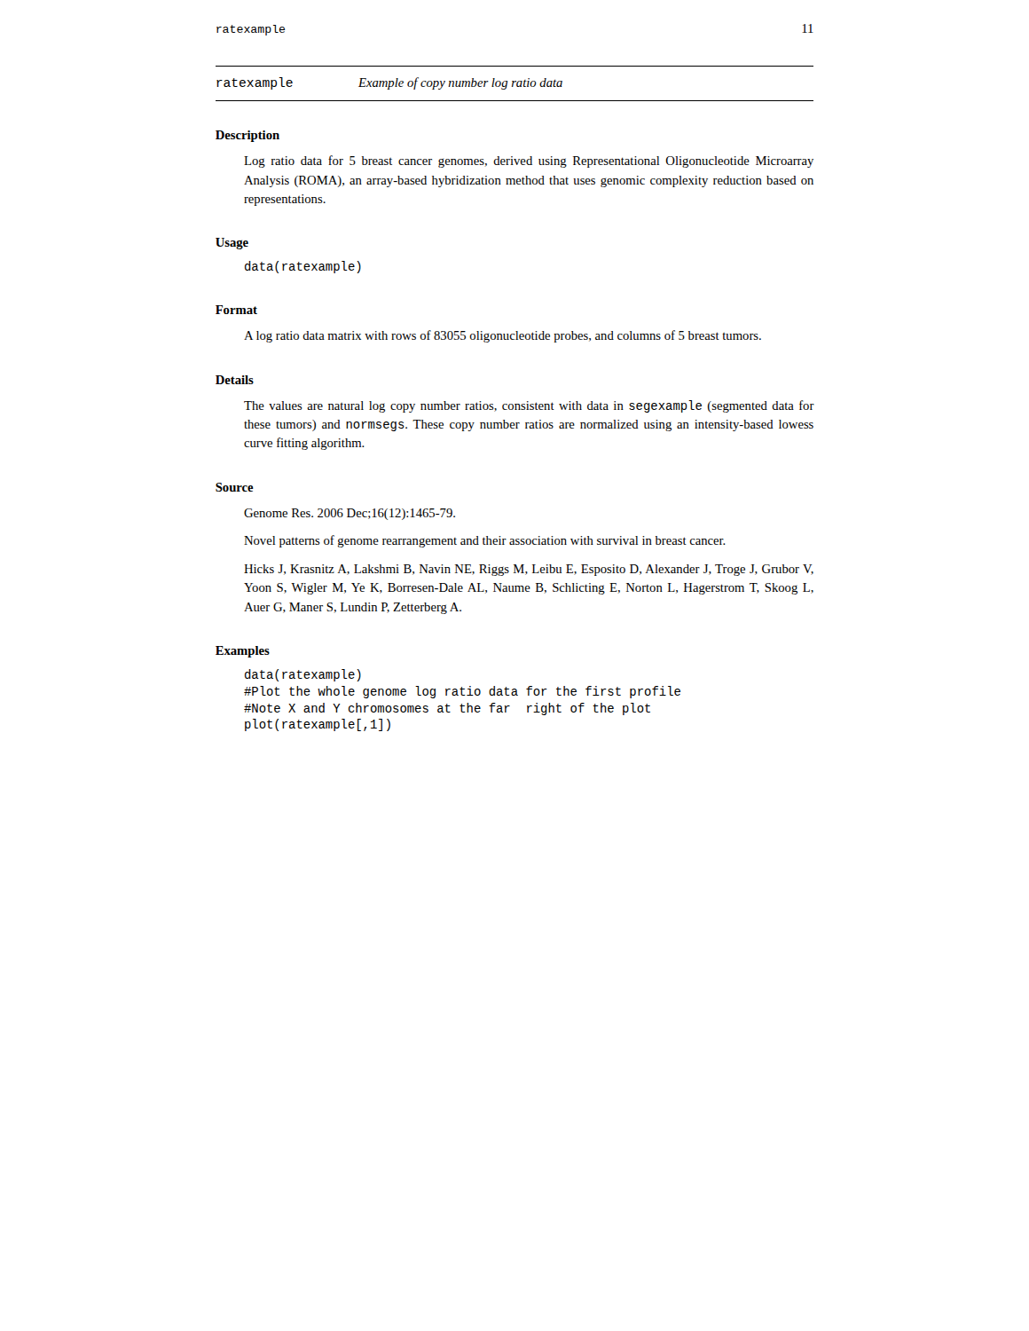ratexample 11
ratexample Example of copy number log ratio data
Description
Log ratio data for 5 breast cancer genomes, derived using Representational Oligonucleotide Microarray Analysis (ROMA), an array-based hybridization method that uses genomic complexity reduction based on representations.
Usage
data(ratexample)
Format
A log ratio data matrix with rows of 83055 oligonucleotide probes, and columns of 5 breast tumors.
Details
The values are natural log copy number ratios, consistent with data in segexample (segmented data for these tumors) and normsegs. These copy number ratios are normalized using an intensity-based lowess curve fitting algorithm.
Source
Genome Res. 2006 Dec;16(12):1465-79.
Novel patterns of genome rearrangement and their association with survival in breast cancer.
Hicks J, Krasnitz A, Lakshmi B, Navin NE, Riggs M, Leibu E, Esposito D, Alexander J, Troge J, Grubor V, Yoon S, Wigler M, Ye K, Borresen-Dale AL, Naume B, Schlicting E, Norton L, Hagerstrom T, Skoog L, Auer G, Maner S, Lundin P, Zetterberg A.
Examples
data(ratexample)
#Plot the whole genome log ratio data for the first profile
#Note X and Y chromosomes at the far  right of the plot
plot(ratexample[,1])